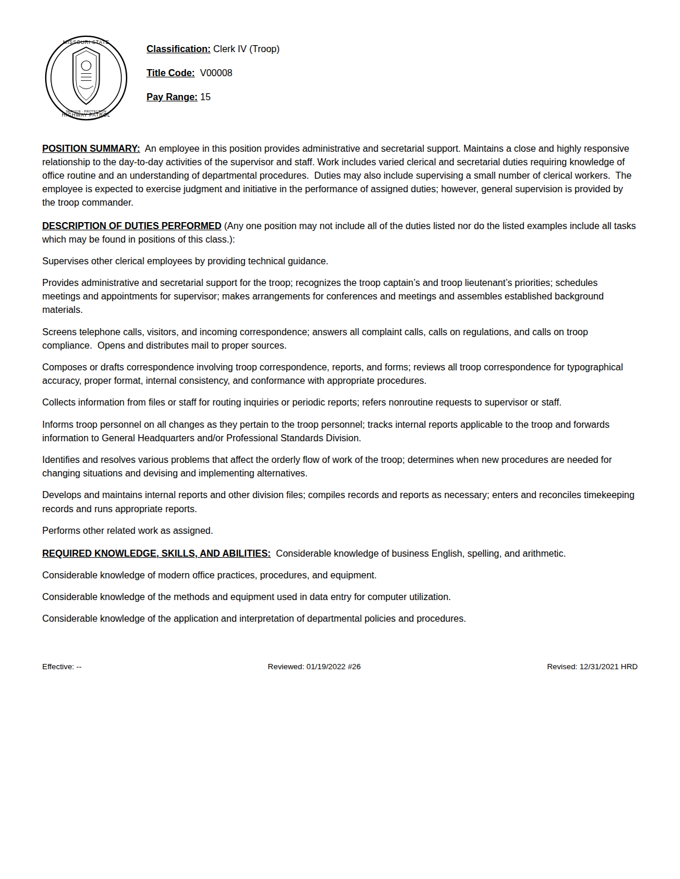MISSOURI STATE HIGHWAY PATROL SERVICE · PROTECTION
Classification: Clerk IV (Troop)
Title Code: V00008
Pay Range: 15
POSITION SUMMARY: An employee in this position provides administrative and secretarial support. Maintains a close and highly responsive relationship to the day-to-day activities of the supervisor and staff. Work includes varied clerical and secretarial duties requiring knowledge of office routine and an understanding of departmental procedures. Duties may also include supervising a small number of clerical workers. The employee is expected to exercise judgment and initiative in the performance of assigned duties; however, general supervision is provided by the troop commander.
DESCRIPTION OF DUTIES PERFORMED (Any one position may not include all of the duties listed nor do the listed examples include all tasks which may be found in positions of this class.):
Supervises other clerical employees by providing technical guidance.
Provides administrative and secretarial support for the troop; recognizes the troop captain’s and troop lieutenant’s priorities; schedules meetings and appointments for supervisor; makes arrangements for conferences and meetings and assembles established background materials.
Screens telephone calls, visitors, and incoming correspondence; answers all complaint calls, calls on regulations, and calls on troop compliance. Opens and distributes mail to proper sources.
Composes or drafts correspondence involving troop correspondence, reports, and forms; reviews all troop correspondence for typographical accuracy, proper format, internal consistency, and conformance with appropriate procedures.
Collects information from files or staff for routing inquiries or periodic reports; refers nonroutine requests to supervisor or staff.
Informs troop personnel on all changes as they pertain to the troop personnel; tracks internal reports applicable to the troop and forwards information to General Headquarters and/or Professional Standards Division.
Identifies and resolves various problems that affect the orderly flow of work of the troop; determines when new procedures are needed for changing situations and devising and implementing alternatives.
Develops and maintains internal reports and other division files; compiles records and reports as necessary; enters and reconciles timekeeping records and runs appropriate reports.
Performs other related work as assigned.
REQUIRED KNOWLEDGE, SKILLS, AND ABILITIES: Considerable knowledge of business English, spelling, and arithmetic.
Considerable knowledge of modern office practices, procedures, and equipment.
Considerable knowledge of the methods and equipment used in data entry for computer utilization.
Considerable knowledge of the application and interpretation of departmental policies and procedures.
Effective: -- Reviewed: 01/19/2022 #26 Revised: 12/31/2021 HRD